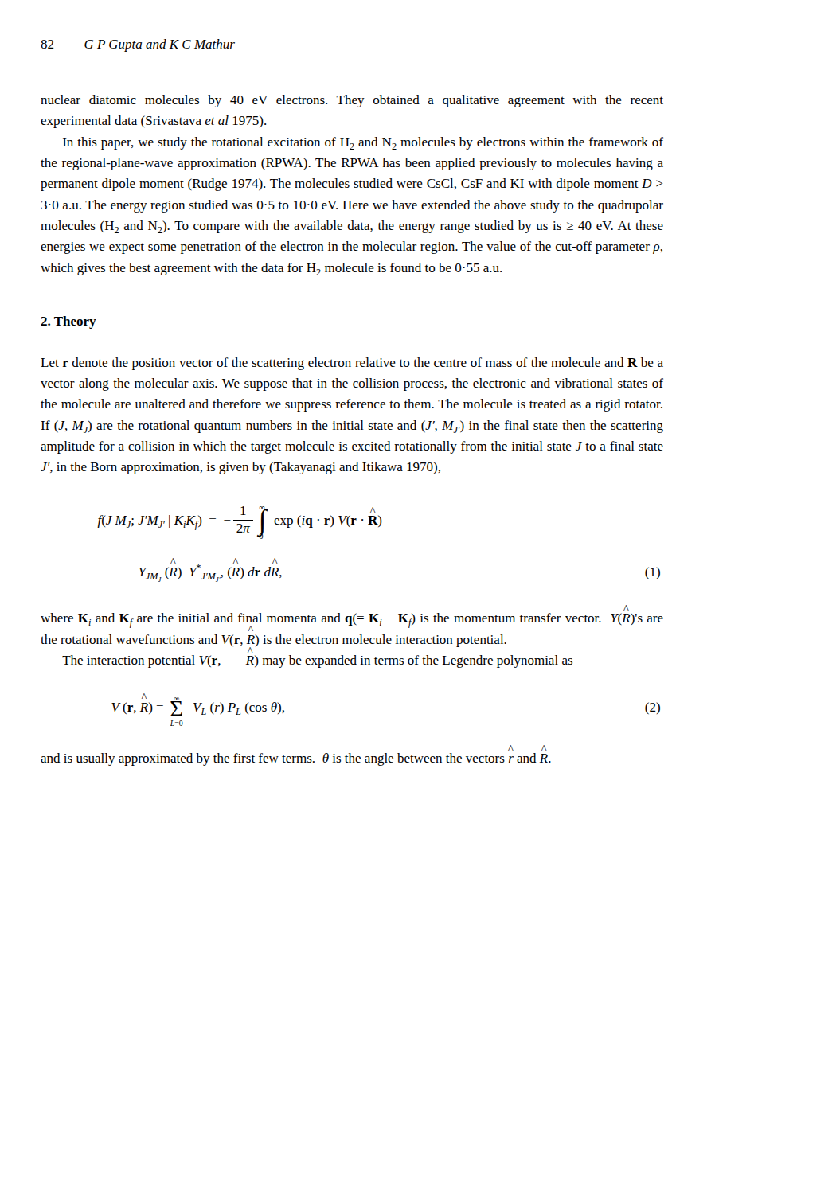82 G P Gupta and K C Mathur
nuclear diatomic molecules by 40 eV electrons. They obtained a qualitative agreement with the recent experimental data (Srivastava et al 1975).
In this paper, we study the rotational excitation of H2 and N2 molecules by electrons within the framework of the regional-plane-wave approximation (RPWA). The RPWA has been applied previously to molecules having a permanent dipole moment (Rudge 1974). The molecules studied were CsCl, CsF and KI with dipole moment D > 3·0 a.u. The energy region studied was 0·5 to 10·0 eV. Here we have extended the above study to the quadrupolar molecules (H2 and N2). To compare with the available data, the energy range studied by us is ≥ 40 eV. At these energies we expect some penetration of the electron in the molecular region. The value of the cut-off parameter ρ, which gives the best agreement with the data for H2 molecule is found to be 0·55 a.u.
2. Theory
Let r denote the position vector of the scattering electron relative to the centre of mass of the molecule and R be a vector along the molecular axis. We suppose that in the collision process, the electronic and vibrational states of the molecule are unaltered and therefore we suppress reference to them. The molecule is treated as a rigid rotator. If (J, MJ) are the rotational quantum numbers in the initial state and (J′, MJ′) in the final state then the scattering amplitude for a collision in which the target molecule is excited rotationally from the initial state J to a final state J′, in the Born approximation, is given by (Takayanagi and Itikawa 1970),
f(J MJ; J′MJ′ | KiKf) = −12π∞∫0exp (iq · r) V(r · ^R)
YJMJ (^R) Y*J′MJ′, (^R) dr d^R, (1)
where Ki and Kf are the initial and final momenta and q(= Ki − Kf) is the momentum transfer vector. Y(^R)'s are the rotational wavefunctions and V(r, ^R) is the electron molecule interaction potential.
The interaction potential V(r, ^R) may be expanded in terms of the Legendre polynomial as
V (r, ^R) = ∞ΣL=0 VL (r) PL (cos θ), (2)
and is usually approximated by the first few terms. θ is the angle between the vectors ^r and ^R.